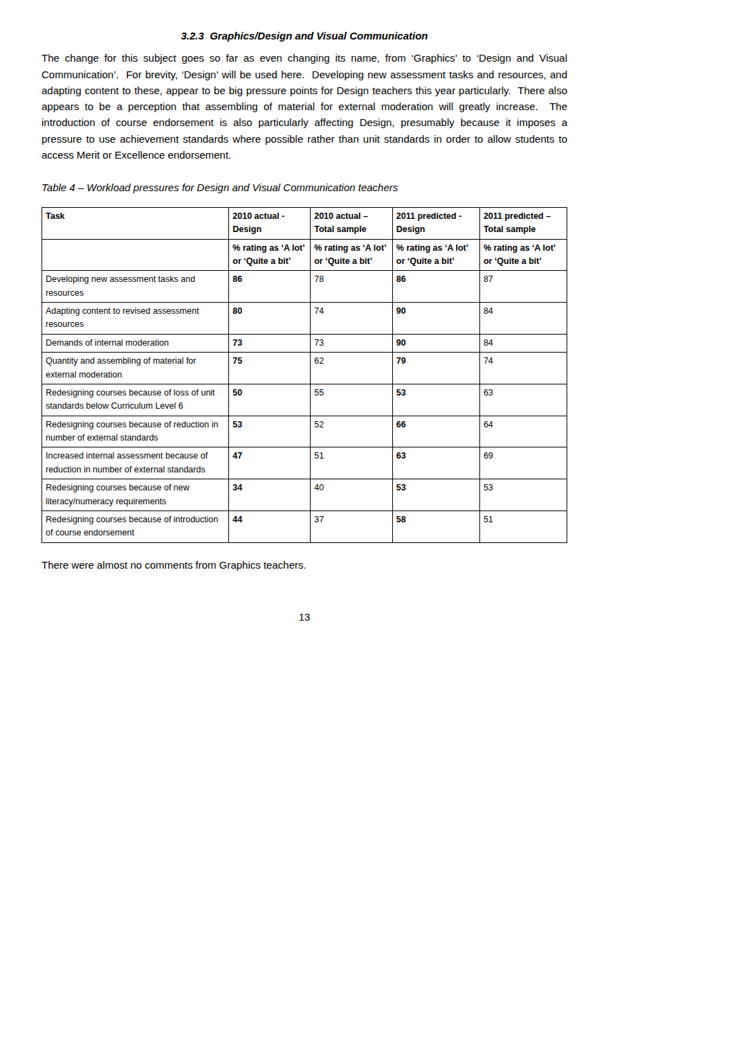3.2.3 Graphics/Design and Visual Communication
The change for this subject goes so far as even changing its name, from ‘Graphics’ to ‘Design and Visual Communication’. For brevity, ‘Design’ will be used here. Developing new assessment tasks and resources, and adapting content to these, appear to be big pressure points for Design teachers this year particularly. There also appears to be a perception that assembling of material for external moderation will greatly increase. The introduction of course endorsement is also particularly affecting Design, presumably because it imposes a pressure to use achievement standards where possible rather than unit standards in order to allow students to access Merit or Excellence endorsement.
Table 4 – Workload pressures for Design and Visual Communication teachers
| Task | 2010 actual - Design | 2010 actual – Total sample | 2011 predicted - Design | 2011 predicted – Total sample |
| --- | --- | --- | --- | --- |
| | % rating as ‘A lot’ or ‘Quite a bit’ | % rating as ‘A lot’ or ‘Quite a bit’ | % rating as ‘A lot’ or ‘Quite a bit’ | % rating as ‘A lot’ or ‘Quite a bit’ |
| Developing new assessment tasks and resources | 86 | 78 | 86 | 87 |
| Adapting content to revised assessment resources | 80 | 74 | 90 | 84 |
| Demands of internal moderation | 73 | 73 | 90 | 84 |
| Quantity and assembling of material for external moderation | 75 | 62 | 79 | 74 |
| Redesigning courses because of loss of unit standards below Curriculum Level 6 | 50 | 55 | 53 | 63 |
| Redesigning courses because of reduction in number of external standards | 53 | 52 | 66 | 64 |
| Increased internal assessment because of reduction in number of external standards | 47 | 51 | 63 | 69 |
| Redesigning courses because of new literacy/numeracy requirements | 34 | 40 | 53 | 53 |
| Redesigning courses because of introduction of course endorsement | 44 | 37 | 58 | 51 |
There were almost no comments from Graphics teachers.
13